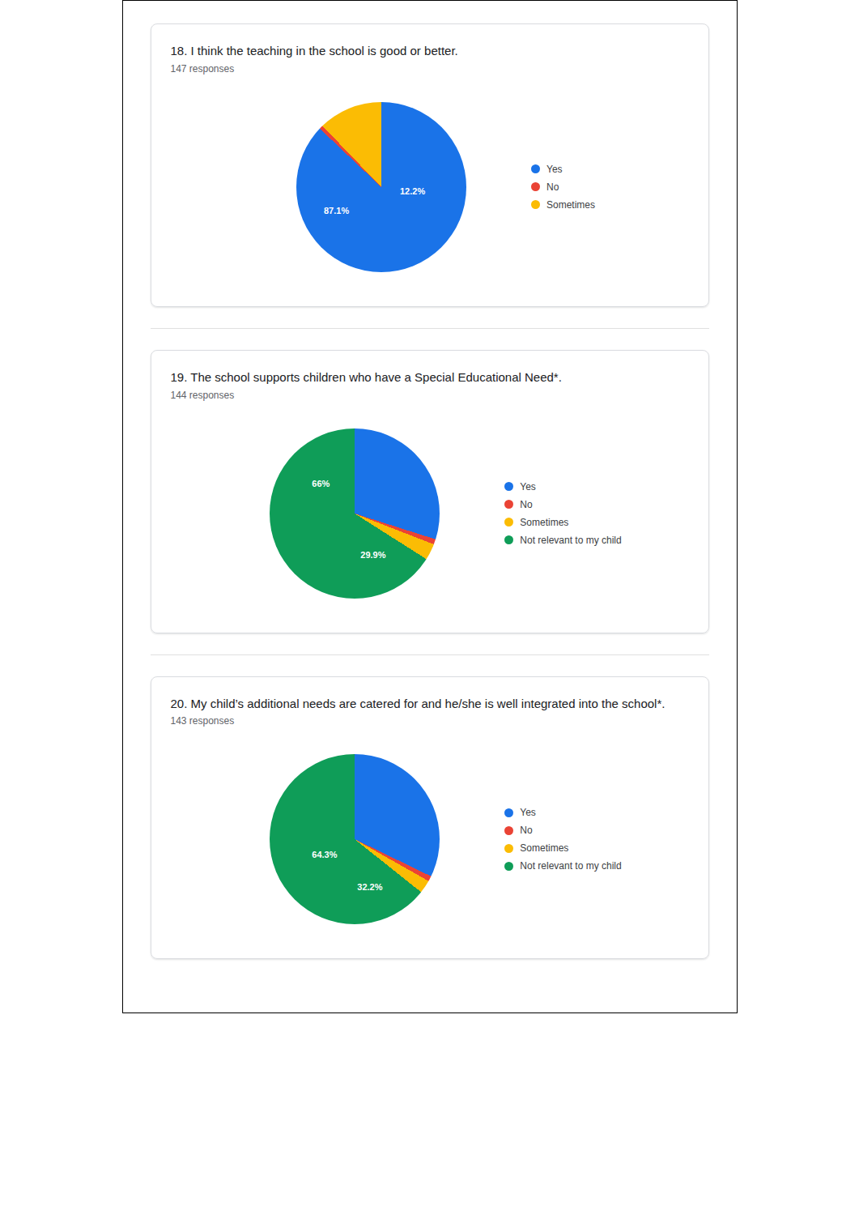18. I think the teaching in the school is good or better.
147 responses
87.1% 12.2%
Yes
No
Sometimes
19. The school supports children who have a Special Educational Need*.
144 responses
66% 29.9%
Yes
No
Sometimes
Not relevant to my child
20. My child’s additional needs are catered for and he/she is well integrated into the school*.
143 responses
64.3% 32.2%
Yes
No
Sometimes
Not relevant to my child